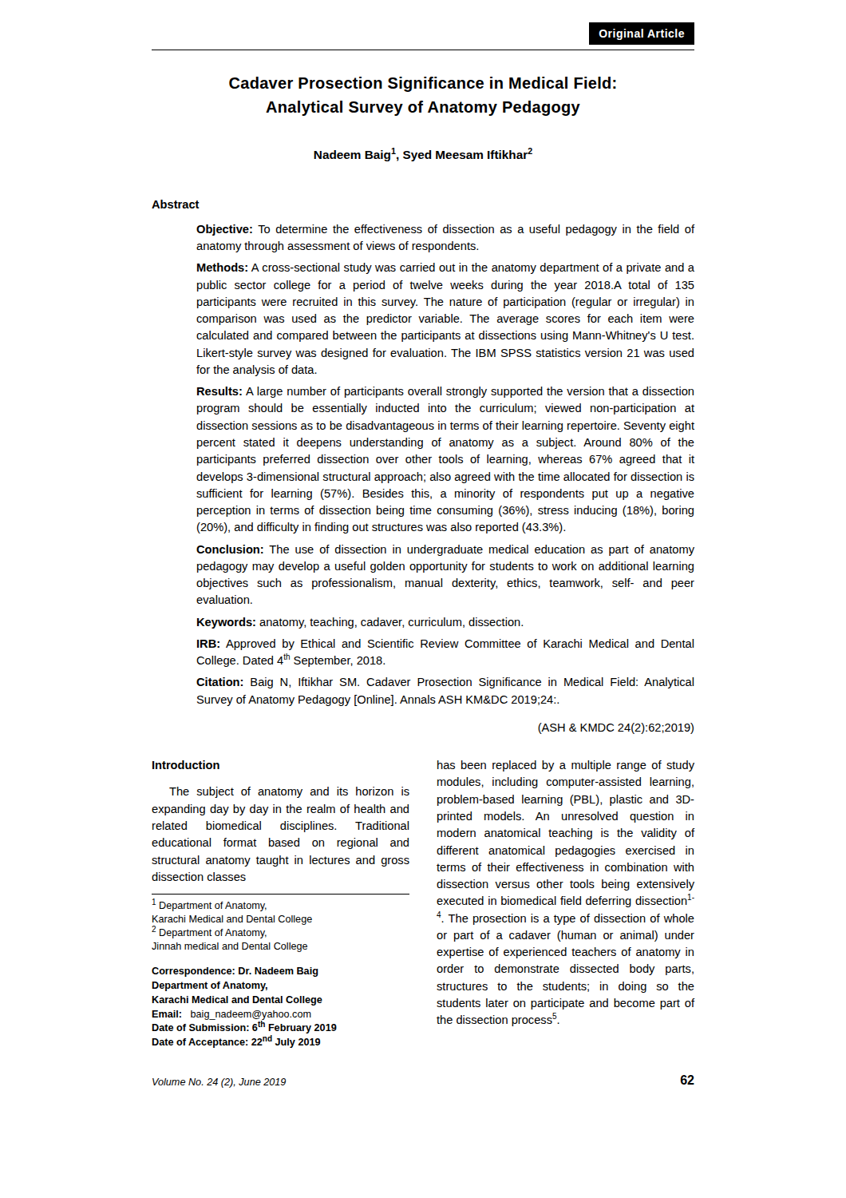Original Article
Cadaver Prosection Significance in Medical Field:
Analytical Survey of Anatomy Pedagogy
Nadeem Baig1, Syed Meesam Iftikhar2
Abstract
Objective: To determine the effectiveness of dissection as a useful pedagogy in the field of anatomy through assessment of views of respondents.
Methods: A cross-sectional study was carried out in the anatomy department of a private and a public sector college for a period of twelve weeks during the year 2018.A total of 135 participants were recruited in this survey. The nature of participation (regular or irregular) in comparison was used as the predictor variable. The average scores for each item were calculated and compared between the participants at dissections using Mann-Whitney's U test. Likert-style survey was designed for evaluation. The IBM SPSS statistics version 21 was used for the analysis of data.
Results: A large number of participants overall strongly supported the version that a dissection program should be essentially inducted into the curriculum; viewed non-participation at dissection sessions as to be disadvantageous in terms of their learning repertoire. Seventy eight percent stated it deepens understanding of anatomy as a subject. Around 80% of the participants preferred dissection over other tools of learning, whereas 67% agreed that it develops 3-dimensional structural approach; also agreed with the time allocated for dissection is sufficient for learning (57%). Besides this, a minority of respondents put up a negative perception in terms of dissection being time consuming (36%), stress inducing (18%), boring (20%), and difficulty in finding out structures was also reported (43.3%).
Conclusion: The use of dissection in undergraduate medical education as part of anatomy pedagogy may develop a useful golden opportunity for students to work on additional learning objectives such as professionalism, manual dexterity, ethics, teamwork, self- and peer evaluation.
Keywords: anatomy, teaching, cadaver, curriculum, dissection.
IRB: Approved by Ethical and Scientific Review Committee of Karachi Medical and Dental College. Dated 4th September, 2018.
Citation: Baig N, Iftikhar SM. Cadaver Prosection Significance in Medical Field: Analytical Survey of Anatomy Pedagogy [Online]. Annals ASH KM&DC 2019;24:.
(ASH & KMDC 24(2):62;2019)
Introduction
The subject of anatomy and its horizon is expanding day by day in the realm of health and related biomedical disciplines. Traditional educational format based on regional and structural anatomy taught in lectures and gross dissection classes
1 Department of Anatomy,
Karachi Medical and Dental College
2 Department of Anatomy,
Jinnah medical and Dental College
Correspondence: Dr. Nadeem Baig
Department of Anatomy,
Karachi Medical and Dental College
Email: baig_nadeem@yahoo.com
Date of Submission: 6th February 2019
Date of Acceptance: 22nd July 2019
has been replaced by a multiple range of study modules, including computer-assisted learning, problem-based learning (PBL), plastic and 3D-printed models. An unresolved question in modern anatomical teaching is the validity of different anatomical pedagogies exercised in terms of their effectiveness in combination with dissection versus other tools being extensively executed in biomedical field deferring dissection1-4. The prosection is a type of dissection of whole or part of a cadaver (human or animal) under expertise of experienced teachers of anatomy in order to demonstrate dissected body parts, structures to the students; in doing so the students later on participate and become part of the dissection process5.
Volume No. 24 (2), June 2019 62